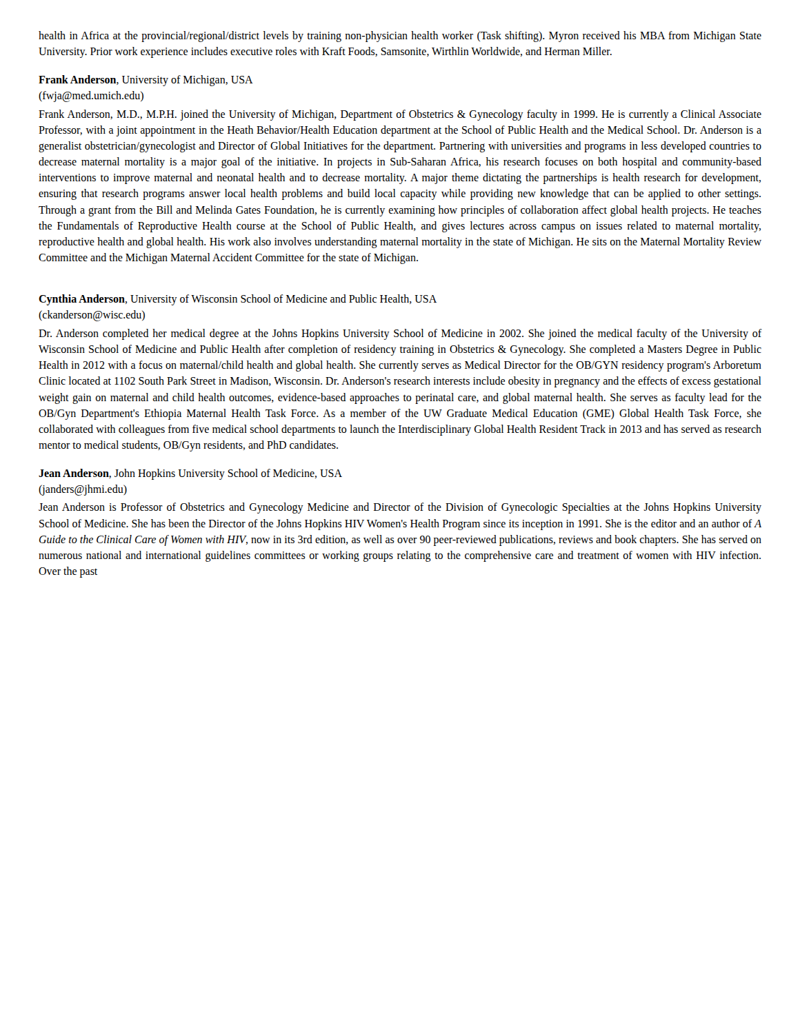health in Africa at the provincial/regional/district levels by training non-physician health worker (Task shifting). Myron received his MBA from Michigan State University. Prior work experience includes executive roles with Kraft Foods, Samsonite, Wirthlin Worldwide, and Herman Miller.
Frank Anderson, University of Michigan, USA
(fwja@med.umich.edu)
Frank Anderson, M.D., M.P.H. joined the University of Michigan, Department of Obstetrics & Gynecology faculty in 1999. He is currently a Clinical Associate Professor, with a joint appointment in the Heath Behavior/Health Education department at the School of Public Health and the Medical School. Dr. Anderson is a generalist obstetrician/gynecologist and Director of Global Initiatives for the department. Partnering with universities and programs in less developed countries to decrease maternal mortality is a major goal of the initiative. In projects in Sub-Saharan Africa, his research focuses on both hospital and community-based interventions to improve maternal and neonatal health and to decrease mortality. A major theme dictating the partnerships is health research for development, ensuring that research programs answer local health problems and build local capacity while providing new knowledge that can be applied to other settings. Through a grant from the Bill and Melinda Gates Foundation, he is currently examining how principles of collaboration affect global health projects. He teaches the Fundamentals of Reproductive Health course at the School of Public Health, and gives lectures across campus on issues related to maternal mortality, reproductive health and global health. His work also involves understanding maternal mortality in the state of Michigan. He sits on the Maternal Mortality Review Committee and the Michigan Maternal Accident Committee for the state of Michigan.
Cynthia Anderson, University of Wisconsin School of Medicine and Public Health, USA
(ckanderson@wisc.edu)
Dr. Anderson completed her medical degree at the Johns Hopkins University School of Medicine in 2002. She joined the medical faculty of the University of Wisconsin School of Medicine and Public Health after completion of residency training in Obstetrics & Gynecology. She completed a Masters Degree in Public Health in 2012 with a focus on maternal/child health and global health. She currently serves as Medical Director for the OB/GYN residency program's Arboretum Clinic located at 1102 South Park Street in Madison, Wisconsin. Dr. Anderson's research interests include obesity in pregnancy and the effects of excess gestational weight gain on maternal and child health outcomes, evidence-based approaches to perinatal care, and global maternal health. She serves as faculty lead for the OB/Gyn Department's Ethiopia Maternal Health Task Force. As a member of the UW Graduate Medical Education (GME) Global Health Task Force, she collaborated with colleagues from five medical school departments to launch the Interdisciplinary Global Health Resident Track in 2013 and has served as research mentor to medical students, OB/Gyn residents, and PhD candidates.
Jean Anderson, John Hopkins University School of Medicine, USA
(janders@jhmi.edu)
Jean Anderson is Professor of Obstetrics and Gynecology Medicine and Director of the Division of Gynecologic Specialties at the Johns Hopkins University School of Medicine. She has been the Director of the Johns Hopkins HIV Women's Health Program since its inception in 1991. She is the editor and an author of A Guide to the Clinical Care of Women with HIV, now in its 3rd edition, as well as over 90 peer-reviewed publications, reviews and book chapters. She has served on numerous national and international guidelines committees or working groups relating to the comprehensive care and treatment of women with HIV infection. Over the past